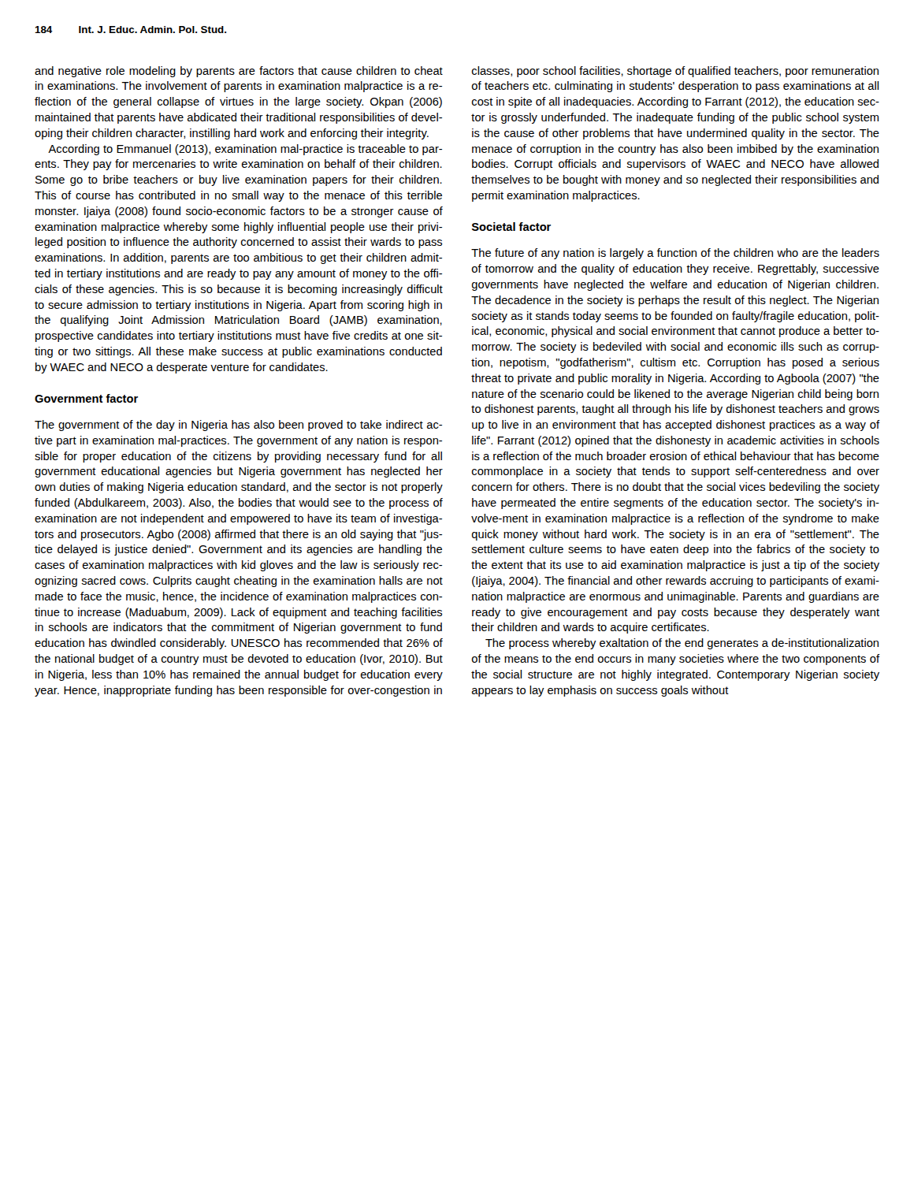184 Int. J. Educ. Admin. Pol. Stud.
and negative role modeling by parents are factors that cause children to cheat in examinations. The involvement of parents in examination malpractice is a reflection of the general collapse of virtues in the large society. Okpan (2006) maintained that parents have abdicated their traditional responsibilities of developing their children character, instilling hard work and enforcing their integrity.
According to Emmanuel (2013), examination mal-practice is traceable to parents. They pay for mercenaries to write examination on behalf of their children. Some go to bribe teachers or buy live examination papers for their children. This of course has contributed in no small way to the menace of this terrible monster. Ijaiya (2008) found socio-economic factors to be a stronger cause of examination malpractice whereby some highly influential people use their privileged position to influence the authority concerned to assist their wards to pass examinations. In addition, parents are too ambitious to get their children admitted in tertiary institutions and are ready to pay any amount of money to the officials of these agencies. This is so because it is becoming increasingly difficult to secure admission to tertiary institutions in Nigeria. Apart from scoring high in the qualifying Joint Admission Matriculation Board (JAMB) examination, prospective candidates into tertiary institutions must have five credits at one sitting or two sittings. All these make success at public examinations conducted by WAEC and NECO a desperate venture for candidates.
Government factor
The government of the day in Nigeria has also been proved to take indirect active part in examination mal-practices. The government of any nation is responsible for proper education of the citizens by providing necessary fund for all government educational agencies but Nigeria government has neglected her own duties of making Nigeria education standard, and the sector is not properly funded (Abdulkareem, 2003). Also, the bodies that would see to the process of examination are not independent and empowered to have its team of investigators and prosecutors. Agbo (2008) affirmed that there is an old saying that "justice delayed is justice denied". Government and its agencies are handling the cases of examination malpractices with kid gloves and the law is seriously recognizing sacred cows. Culprits caught cheating in the examination halls are not made to face the music, hence, the incidence of examination malpractices continue to increase (Maduabum, 2009). Lack of equipment and teaching facilities in schools are indicators that the commitment of Nigerian government to fund education has dwindled considerably. UNESCO has recommended that 26% of the national budget of a country must be devoted to education (Ivor, 2010). But in Nigeria, less than 10% has remained the annual budget for education every year. Hence, inappropriate funding has been responsible for over-congestion in classes, poor school facilities, shortage of qualified teachers, poor remuneration of teachers etc. culminating in students' desperation to pass examinations at all cost in spite of all inadequacies. According to Farrant (2012), the education sector is grossly underfunded. The inadequate funding of the public school system is the cause of other problems that have undermined quality in the sector. The menace of corruption in the country has also been imbibed by the examination bodies. Corrupt officials and supervisors of WAEC and NECO have allowed themselves to be bought with money and so neglected their responsibilities and permit examination malpractices.
Societal factor
The future of any nation is largely a function of the children who are the leaders of tomorrow and the quality of education they receive. Regrettably, successive governments have neglected the welfare and education of Nigerian children. The decadence in the society is perhaps the result of this neglect. The Nigerian society as it stands today seems to be founded on faulty/fragile education, political, economic, physical and social environment that cannot produce a better tomorrow. The society is bedeviled with social and economic ills such as corruption, nepotism, "godfatherism", cultism etc. Corruption has posed a serious threat to private and public morality in Nigeria. According to Agboola (2007) "the nature of the scenario could be likened to the average Nigerian child being born to dishonest parents, taught all through his life by dishonest teachers and grows up to live in an environment that has accepted dishonest practices as a way of life". Farrant (2012) opined that the dishonesty in academic activities in schools is a reflection of the much broader erosion of ethical behaviour that has become commonplace in a society that tends to support self-centeredness and over concern for others. There is no doubt that the social vices bedeviling the society have permeated the entire segments of the education sector. The society's involve-ment in examination malpractice is a reflection of the syndrome to make quick money without hard work. The society is in an era of "settlement". The settlement culture seems to have eaten deep into the fabrics of the society to the extent that its use to aid examination malpractice is just a tip of the society (Ijaiya, 2004). The financial and other rewards accruing to participants of examination malpractice are enormous and unimaginable. Parents and guardians are ready to give encouragement and pay costs because they desperately want their children and wards to acquire certificates.
The process whereby exaltation of the end generates a de-institutionalization of the means to the end occurs in many societies where the two components of the social structure are not highly integrated. Contemporary Nigerian society appears to lay emphasis on success goals without